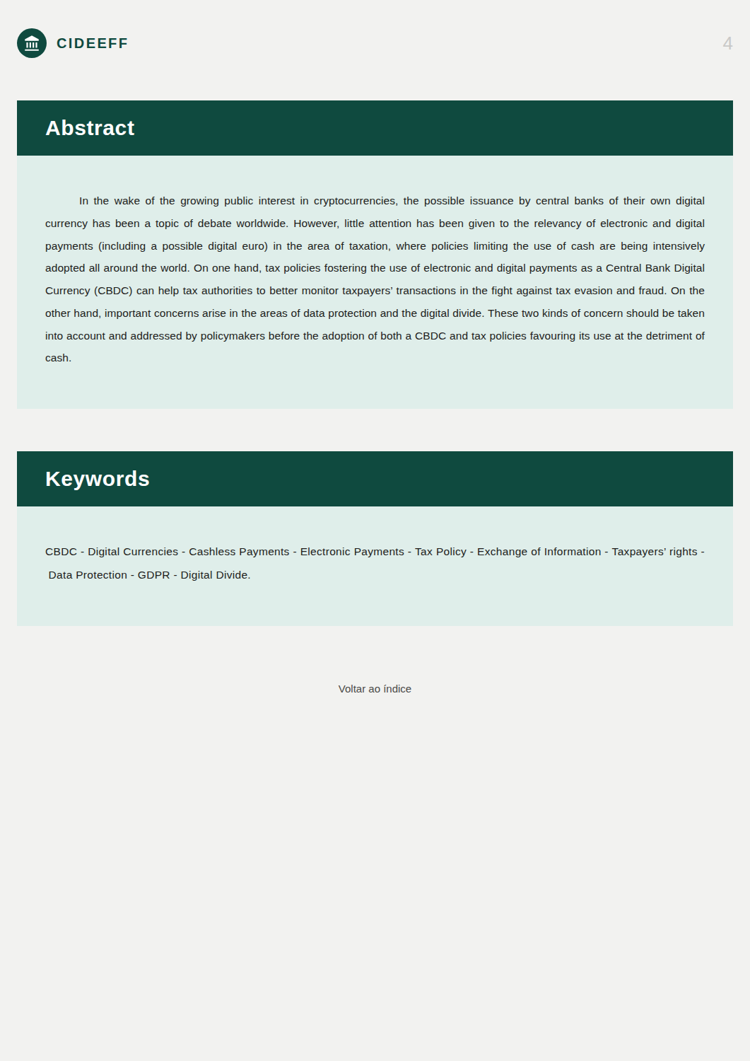CIDEEFF
4
Abstract
In the wake of the growing public interest in cryptocurrencies, the possible issuance by central banks of their own digital currency has been a topic of debate worldwide. However, little attention has been given to the relevancy of electronic and digital payments (including a possible digital euro) in the area of taxation, where policies limiting the use of cash are being intensively adopted all around the world. On one hand, tax policies fostering the use of electronic and digital payments as a Central Bank Digital Currency (CBDC) can help tax authorities to better monitor taxpayers’ transactions in the fight against tax evasion and fraud. On the other hand, important concerns arise in the areas of data protection and the digital divide. These two kinds of concern should be taken into account and addressed by policymakers before the adoption of both a CBDC and tax policies favouring its use at the detriment of cash.
Keywords
CBDC - Digital Currencies - Cashless Payments - Electronic Payments - Tax Policy - Exchange of Information - Taxpayers’ rights - Data Protection - GDPR - Digital Divide.
Voltar ao índice